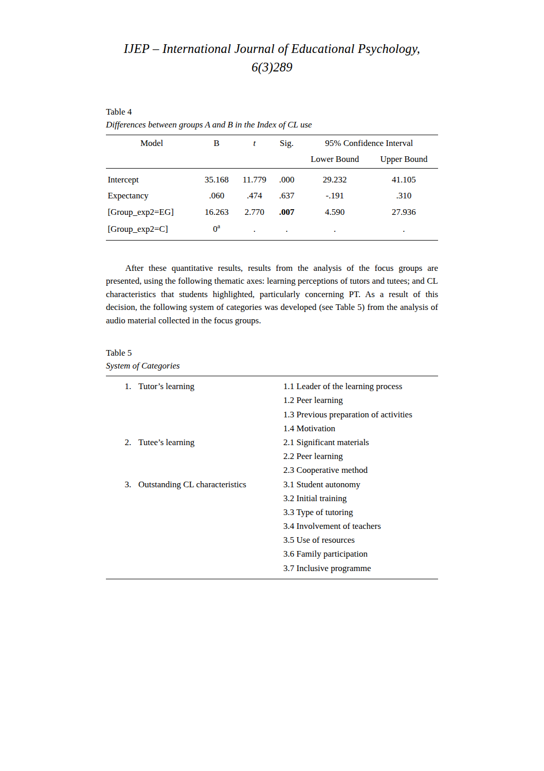IJEP – International Journal of Educational Psychology, 6(3)289
Table 4
Differences between groups A and B in the Index of CL use
| Model | B | t | Sig. | 95% Confidence Interval |
| --- | --- | --- | --- | --- |
| | | | | Lower Bound | Upper Bound |
| Intercept | 35.168 | 11.779 | .000 | 29.232 | 41.105 |
| Expectancy | .060 | .474 | .637 | -.191 | .310 |
| [Group_exp2=EG] | 16.263 | 2.770 | .007 | 4.590 | 27.936 |
| [Group_exp2=C] | 0 a | . | . | . | . |
After these quantitative results, results from the analysis of the focus groups are presented, using the following thematic axes: learning perceptions of tutors and tutees; and CL characteristics that students highlighted, particularly concerning PT. As a result of this decision, the following system of categories was developed (see Table 5) from the analysis of audio material collected in the focus groups.
Table 5
System of Categories
| 1. | Tutor’s learning | 1.1 Leader of the learning process |
| | | 1.2 Peer learning |
| | | 1.3 Previous preparation of activities |
| | | 1.4 Motivation |
| 2. | Tutee’s learning | 2.1 Significant materials |
| | | 2.2 Peer learning |
| | | 2.3 Cooperative method |
| 3. | Outstanding CL characteristics | 3.1 Student autonomy |
| | | 3.2 Initial training |
| | | 3.3 Type of tutoring |
| | | 3.4 Involvement of teachers |
| | | 3.5 Use of resources |
| | | 3.6 Family participation |
| | | 3.7 Inclusive programme |